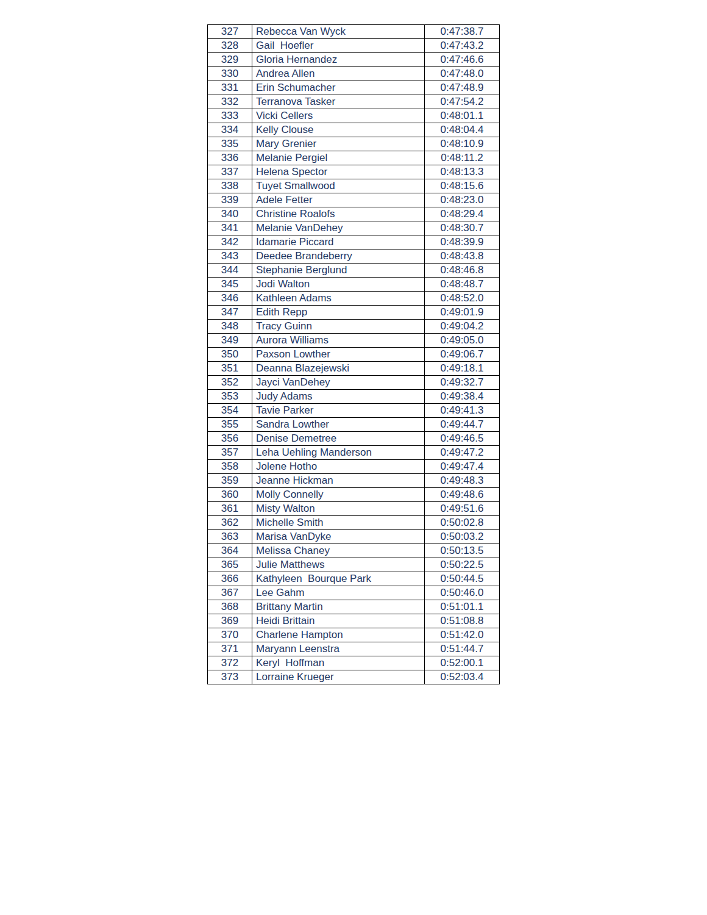| 327 | Rebecca Van Wyck | 0:47:38.7 |
| 328 | Gail Hoefler | 0:47:43.2 |
| 329 | Gloria Hernandez | 0:47:46.6 |
| 330 | Andrea Allen | 0:47:48.0 |
| 331 | Erin Schumacher | 0:47:48.9 |
| 332 | Terranova Tasker | 0:47:54.2 |
| 333 | Vicki Cellers | 0:48:01.1 |
| 334 | Kelly Clouse | 0:48:04.4 |
| 335 | Mary Grenier | 0:48:10.9 |
| 336 | Melanie Pergiel | 0:48:11.2 |
| 337 | Helena Spector | 0:48:13.3 |
| 338 | Tuyet Smallwood | 0:48:15.6 |
| 339 | Adele Fetter | 0:48:23.0 |
| 340 | Christine Roalofs | 0:48:29.4 |
| 341 | Melanie VanDehey | 0:48:30.7 |
| 342 | Idamarie Piccard | 0:48:39.9 |
| 343 | Deedee Brandeberry | 0:48:43.8 |
| 344 | Stephanie Berglund | 0:48:46.8 |
| 345 | Jodi Walton | 0:48:48.7 |
| 346 | Kathleen Adams | 0:48:52.0 |
| 347 | Edith Repp | 0:49:01.9 |
| 348 | Tracy Guinn | 0:49:04.2 |
| 349 | Aurora Williams | 0:49:05.0 |
| 350 | Paxson Lowther | 0:49:06.7 |
| 351 | Deanna Blazejewski | 0:49:18.1 |
| 352 | Jayci VanDehey | 0:49:32.7 |
| 353 | Judy Adams | 0:49:38.4 |
| 354 | Tavie Parker | 0:49:41.3 |
| 355 | Sandra Lowther | 0:49:44.7 |
| 356 | Denise Demetree | 0:49:46.5 |
| 357 | Leha Uehling Manderson | 0:49:47.2 |
| 358 | Jolene Hotho | 0:49:47.4 |
| 359 | Jeanne Hickman | 0:49:48.3 |
| 360 | Molly Connelly | 0:49:48.6 |
| 361 | Misty Walton | 0:49:51.6 |
| 362 | Michelle Smith | 0:50:02.8 |
| 363 | Marisa VanDyke | 0:50:03.2 |
| 364 | Melissa Chaney | 0:50:13.5 |
| 365 | Julie Matthews | 0:50:22.5 |
| 366 | Kathyleen Bourque Park | 0:50:44.5 |
| 367 | Lee Gahm | 0:50:46.0 |
| 368 | Brittany Martin | 0:51:01.1 |
| 369 | Heidi Brittain | 0:51:08.8 |
| 370 | Charlene Hampton | 0:51:42.0 |
| 371 | Maryann Leenstra | 0:51:44.7 |
| 372 | Keryl Hoffman | 0:52:00.1 |
| 373 | Lorraine Krueger | 0:52:03.4 |